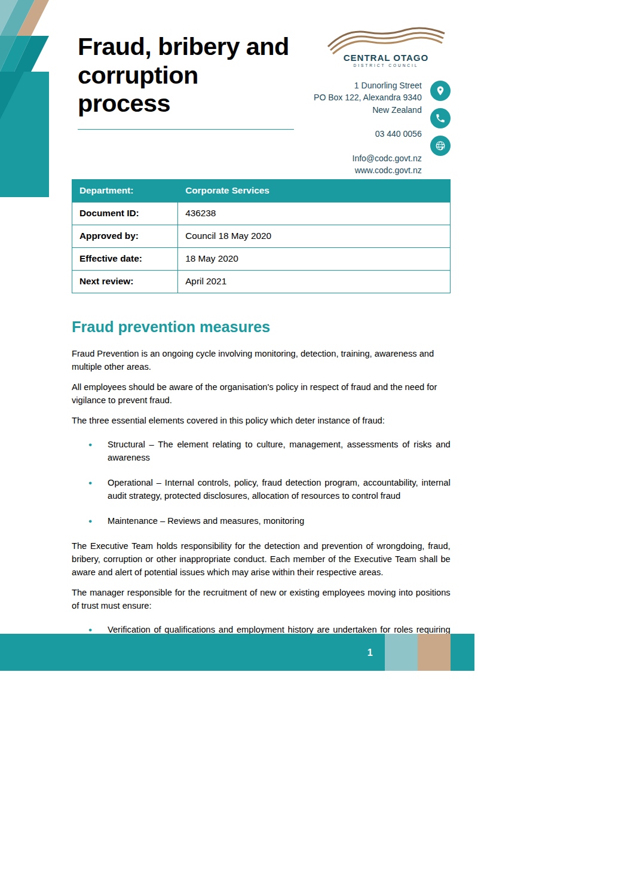Fraud, bribery and corruption process
CENTRAL OTAGO DISTRICT COUNCIL
1 Dunorling Street PO Box 122, Alexandra 9340 New Zealand
03 440 0056
Info@codc.govt.nz www.codc.govt.nz
| Department: | Corporate Services |
| --- | --- |
| Document ID: | 436238 |
| Approved by: | Council 18 May 2020 |
| Effective date: | 18 May 2020 |
| Next review: | April 2021 |
Fraud prevention measures
Fraud Prevention is an ongoing cycle involving monitoring, detection, training, awareness and multiple other areas.
All employees should be aware of the organisation's policy in respect of fraud and the need for vigilance to prevent fraud.
The three essential elements covered in this policy which deter instance of fraud:
Structural – The element relating to culture, management, assessments of risks and awareness
Operational – Internal controls, policy, fraud detection program, accountability, internal audit strategy, protected disclosures, allocation of resources to control fraud
Maintenance – Reviews and measures, monitoring
The Executive Team holds responsibility for the detection and prevention of wrongdoing, fraud, bribery, corruption or other inappropriate conduct. Each member of the Executive Team shall be aware and alert of potential issues which may arise within their respective areas.
The manager responsible for the recruitment of new or existing employees moving into positions of trust must ensure:
Verification of qualifications and employment history are undertaken for roles requiring specific qualifications;
1